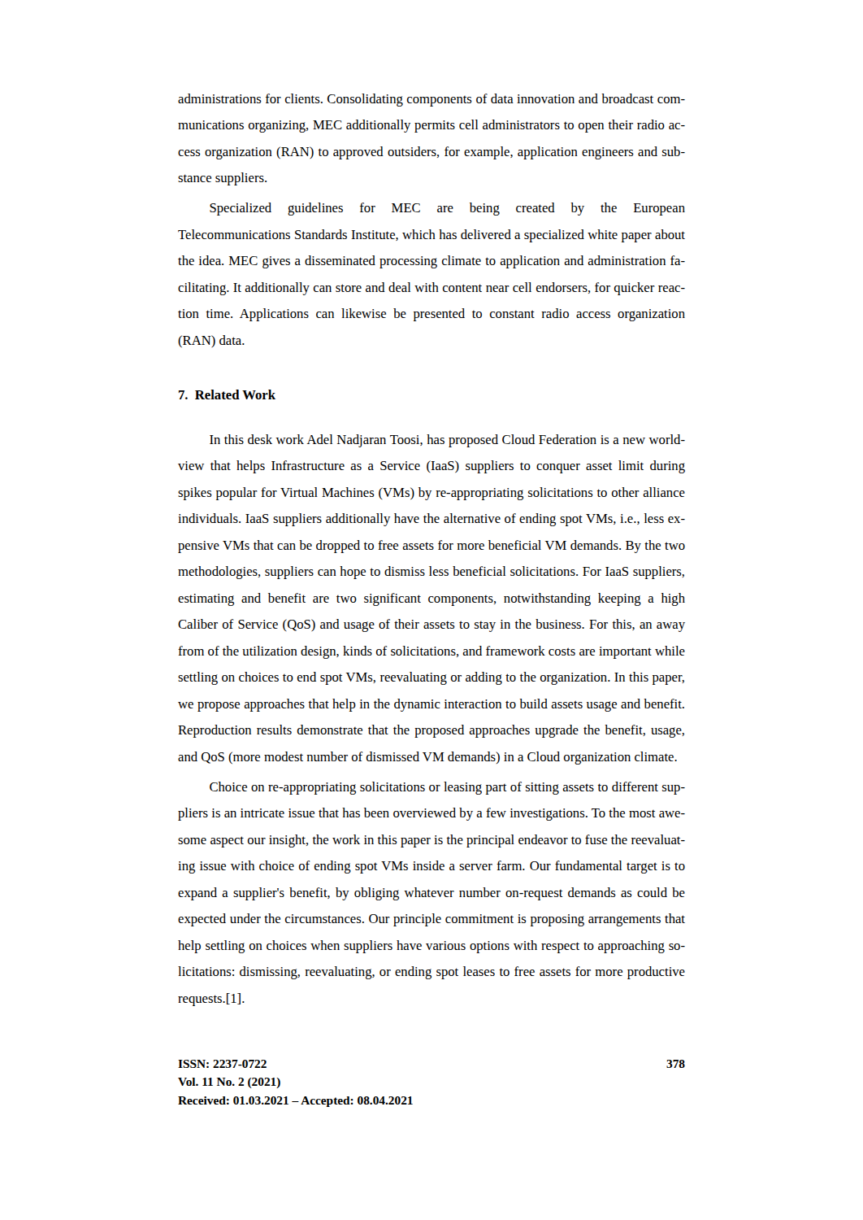administrations for clients. Consolidating components of data innovation and broadcast communications organizing, MEC additionally permits cell administrators to open their radio access organization (RAN) to approved outsiders, for example, application engineers and substance suppliers.
Specialized guidelines for MEC are being created by the European Telecommunications Standards Institute, which has delivered a specialized white paper about the idea. MEC gives a disseminated processing climate to application and administration facilitating. It additionally can store and deal with content near cell endorsers, for quicker reaction time. Applications can likewise be presented to constant radio access organization (RAN) data.
7. Related Work
In this desk work Adel Nadjaran Toosi, has proposed Cloud Federation is a new worldview that helps Infrastructure as a Service (IaaS) suppliers to conquer asset limit during spikes popular for Virtual Machines (VMs) by re-appropriating solicitations to other alliance individuals. IaaS suppliers additionally have the alternative of ending spot VMs, i.e., less expensive VMs that can be dropped to free assets for more beneficial VM demands. By the two methodologies, suppliers can hope to dismiss less beneficial solicitations. For IaaS suppliers, estimating and benefit are two significant components, notwithstanding keeping a high Caliber of Service (QoS) and usage of their assets to stay in the business. For this, an away from of the utilization design, kinds of solicitations, and framework costs are important while settling on choices to end spot VMs, reevaluating or adding to the organization. In this paper, we propose approaches that help in the dynamic interaction to build assets usage and benefit. Reproduction results demonstrate that the proposed approaches upgrade the benefit, usage, and QoS (more modest number of dismissed VM demands) in a Cloud organization climate.
Choice on re-appropriating solicitations or leasing part of sitting assets to different suppliers is an intricate issue that has been overviewed by a few investigations. To the most awesome aspect our insight, the work in this paper is the principal endeavor to fuse the reevaluating issue with choice of ending spot VMs inside a server farm. Our fundamental target is to expand a supplier's benefit, by obliging whatever number on-request demands as could be expected under the circumstances. Our principle commitment is proposing arrangements that help settling on choices when suppliers have various options with respect to approaching solicitations: dismissing, reevaluating, or ending spot leases to free assets for more productive requests.[1].
ISSN: 2237-0722
Vol. 11 No. 2 (2021)
Received: 01.03.2021 – Accepted: 08.04.2021
378